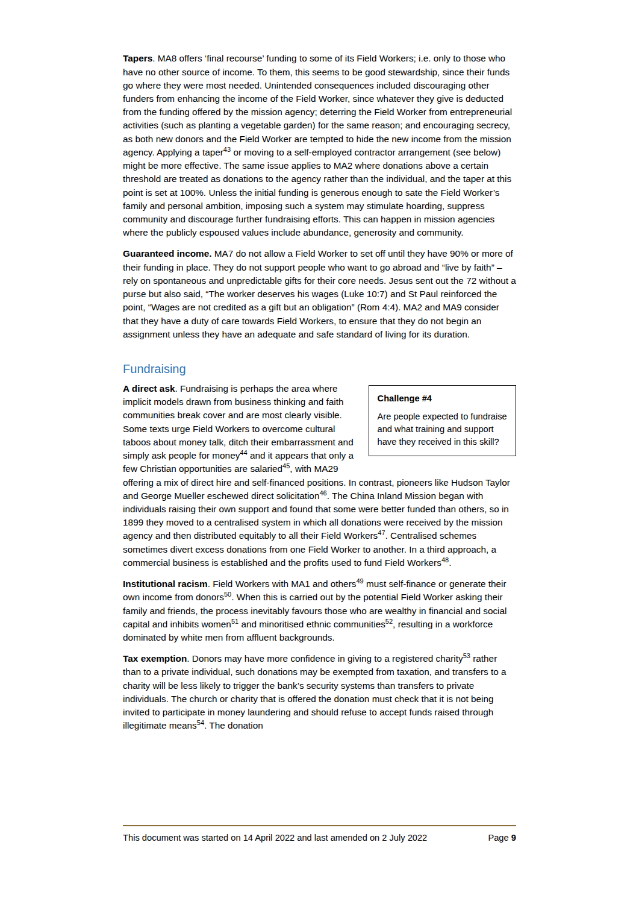Tapers. MA8 offers ‘final recourse’ funding to some of its Field Workers; i.e. only to those who have no other source of income. To them, this seems to be good stewardship, since their funds go where they were most needed. Unintended consequences included discouraging other funders from enhancing the income of the Field Worker, since whatever they give is deducted from the funding offered by the mission agency; deterring the Field Worker from entrepreneurial activities (such as planting a vegetable garden) for the same reason; and encouraging secrecy, as both new donors and the Field Worker are tempted to hide the new income from the mission agency. Applying a taper43 or moving to a self-employed contractor arrangement (see below) might be more effective. The same issue applies to MA2 where donations above a certain threshold are treated as donations to the agency rather than the individual, and the taper at this point is set at 100%. Unless the initial funding is generous enough to sate the Field Worker’s family and personal ambition, imposing such a system may stimulate hoarding, suppress community and discourage further fundraising efforts. This can happen in mission agencies where the publicly espoused values include abundance, generosity and community.
Guaranteed income. MA7 do not allow a Field Worker to set off until they have 90% or more of their funding in place. They do not support people who want to go abroad and “live by faith” – rely on spontaneous and unpredictable gifts for their core needs. Jesus sent out the 72 without a purse but also said, “The worker deserves his wages (Luke 10:7) and St Paul reinforced the point, “Wages are not credited as a gift but an obligation” (Rom 4:4). MA2 and MA9 consider that they have a duty of care towards Field Workers, to ensure that they do not begin an assignment unless they have an adequate and safe standard of living for its duration.
Fundraising
Challenge #4
Are people expected to fundraise and what training and support have they received in this skill?
A direct ask. Fundraising is perhaps the area where implicit models drawn from business thinking and faith communities break cover and are most clearly visible. Some texts urge Field Workers to overcome cultural taboos about money talk, ditch their embarrassment and simply ask people for money44 and it appears that only a few Christian opportunities are salaried45, with MA29 offering a mix of direct hire and self-financed positions. In contrast, pioneers like Hudson Taylor and George Mueller eschewed direct solicitation46. The China Inland Mission began with individuals raising their own support and found that some were better funded than others, so in 1899 they moved to a centralised system in which all donations were received by the mission agency and then distributed equitably to all their Field Workers47. Centralised schemes sometimes divert excess donations from one Field Worker to another. In a third approach, a commercial business is established and the profits used to fund Field Workers48.
Institutional racism. Field Workers with MA1 and others49 must self-finance or generate their own income from donors50. When this is carried out by the potential Field Worker asking their family and friends, the process inevitably favours those who are wealthy in financial and social capital and inhibits women51 and minoritised ethnic communities52, resulting in a workforce dominated by white men from affluent backgrounds.
Tax exemption. Donors may have more confidence in giving to a registered charity53 rather than to a private individual, such donations may be exempted from taxation, and transfers to a charity will be less likely to trigger the bank’s security systems than transfers to private individuals. The church or charity that is offered the donation must check that it is not being invited to participate in money laundering and should refuse to accept funds raised through illegitimate means54. The donation
This document was started on 14 April 2022 and last amended on 2 July 2022 Page 9